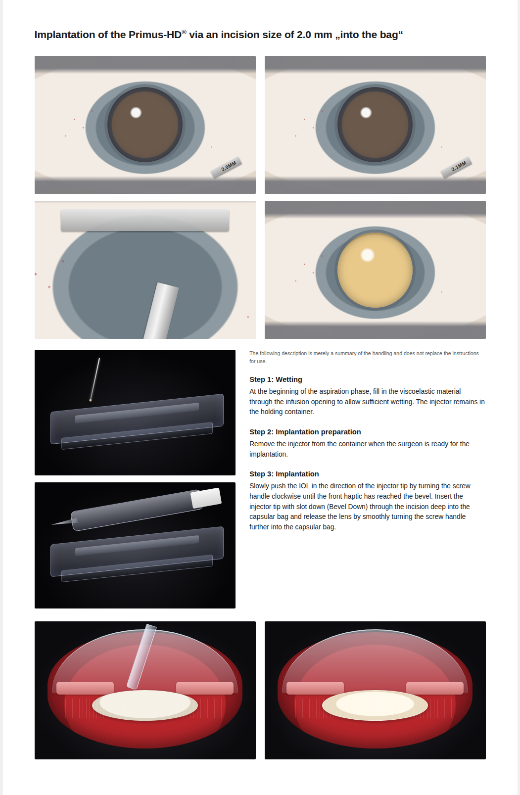Implantation of the Primus-HD® via an incision size of 2.0 mm „into the bag“
2.0MM
Incision measured at 2.0 mm
2.1MM
Incision measured at 2.1 mm
Injector tip entering the incision
Implanted intraocular lens centred in the capsular bag
Step 1: Wetting the injector in its holding container
Step 2: Removing the injector from the container
The following description is merely a summary of the handling and does not replace the instructions for use.
Step 1: Wetting
At the beginning of the aspiration phase, fill in the viscoelastic material through the infusion opening to allow sufficient wetting. The injector remains in the holding container.
Step 2: Implantation preparation
Remove the injector from the container when the surgeon is ready for the implantation.
Step 3: Implantation
Slowly push the IOL in the direction of the injector tip by turning the screw handle clockwise until the front haptic has reached the bevel. Insert the injector tip with slot down (Bevel Down) through the incision deep into the capsular bag and release the lens by smoothly turning the screw handle further into the capsular bag.
Injector tip advanced into the capsular bag
Lens released into the capsular bag